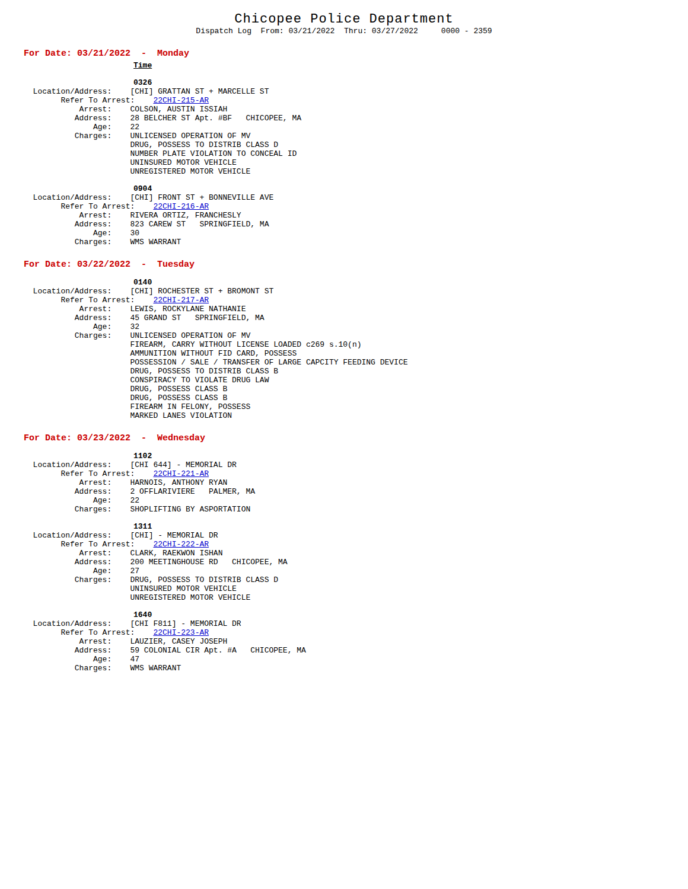Chicopee Police Department
Dispatch Log From: 03/21/2022 Thru: 03/27/2022 0000 - 2359
For Date: 03/21/2022 - Monday
Time
0326
Location/Address: [CHI] GRATTAN ST + MARCELLE ST
Refer To Arrest: 22CHI-215-AR
Arrest: COLSON, AUSTIN ISSIAH
Address: 28 BELCHER ST Apt. #BF CHICOPEE, MA
Age: 22
Charges: UNLICENSED OPERATION OF MV
DRUG, POSSESS TO DISTRIB CLASS D
NUMBER PLATE VIOLATION TO CONCEAL ID
UNINSURED MOTOR VEHICLE
UNREGISTERED MOTOR VEHICLE
0904
Location/Address: [CHI] FRONT ST + BONNEVILLE AVE
Refer To Arrest: 22CHI-216-AR
Arrest: RIVERA ORTIZ, FRANCHESLY
Address: 823 CAREW ST SPRINGFIELD, MA
Age: 30
Charges: WMS WARRANT
For Date: 03/22/2022 - Tuesday
0140
Location/Address: [CHI] ROCHESTER ST + BROMONT ST
Refer To Arrest: 22CHI-217-AR
Arrest: LEWIS, ROCKYLANE NATHANIE
Address: 45 GRAND ST SPRINGFIELD, MA
Age: 32
Charges: UNLICENSED OPERATION OF MV
FIREARM, CARRY WITHOUT LICENSE LOADED c269 s.10(n)
AMMUNITION WITHOUT FID CARD, POSSESS
POSSESSION / SALE / TRANSFER OF LARGE CAPCITY FEEDING DEVICE
DRUG, POSSESS TO DISTRIB CLASS B
CONSPIRACY TO VIOLATE DRUG LAW
DRUG, POSSESS CLASS B
DRUG, POSSESS CLASS B
FIREARM IN FELONY, POSSESS
MARKED LANES VIOLATION
For Date: 03/23/2022 - Wednesday
1102
Location/Address: [CHI 644] - MEMORIAL DR
Refer To Arrest: 22CHI-221-AR
Arrest: HARNOIS, ANTHONY RYAN
Address: 2 OFFLARIVIERE PALMER, MA
Age: 22
Charges: SHOPLIFTING BY ASPORTATION
1311
Location/Address: [CHI] - MEMORIAL DR
Refer To Arrest: 22CHI-222-AR
Arrest: CLARK, RAEKWON ISHAN
Address: 200 MEETINGHOUSE RD CHICOPEE, MA
Age: 27
Charges: DRUG, POSSESS TO DISTRIB CLASS D
UNINSURED MOTOR VEHICLE
UNREGISTERED MOTOR VEHICLE
1640
Location/Address: [CHI F811] - MEMORIAL DR
Refer To Arrest: 22CHI-223-AR
Arrest: LAUZIER, CASEY JOSEPH
Address: 59 COLONIAL CIR Apt. #A CHICOPEE, MA
Age: 47
Charges: WMS WARRANT